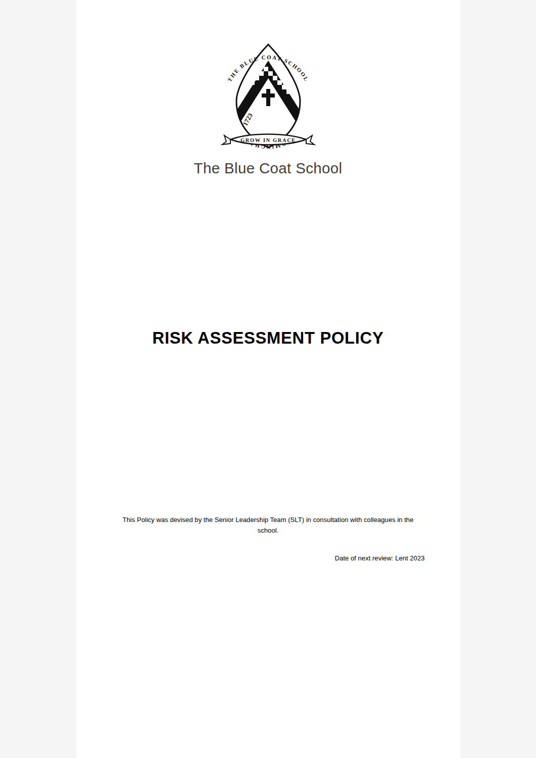The Blue Coat School, Birmingham crest A pointed oval shield bearing a chevron and cross, the date 1723, encircled by the words “The Blue Coat School · Birmingham”, above a ribbon reading “Grow in Grace”. 1723 THE BLUE COAT SCHOOL BIRMINGHAM GROW IN GRACE
The Blue Coat School
Risk Assessment Policy
This Policy was devised by the Senior Leadership Team (SLT) in consultation with colleagues in the school.
Date of next review: Lent 2023